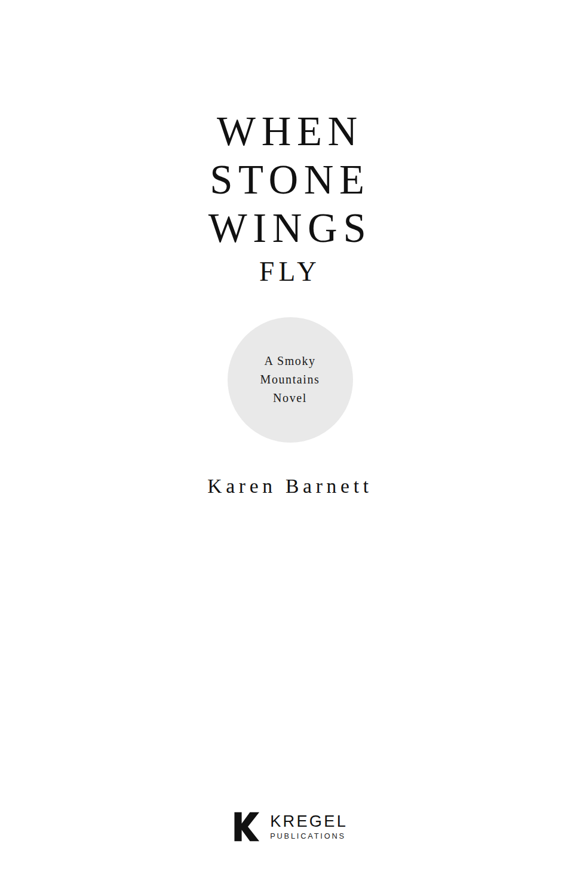When Stone Wings Fly
A Smoky
Mountains
Novel
Karen Barnett
KREGEL PUBLICATIONS